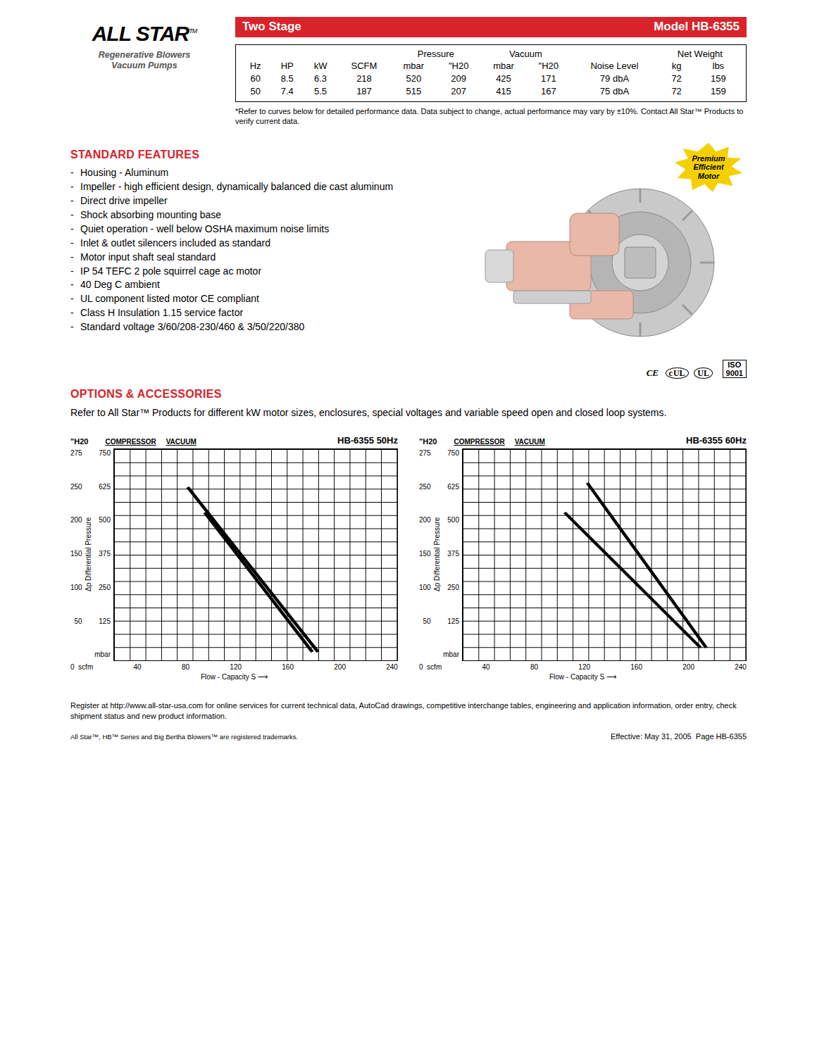ALL STARTM
Regenerative Blowers
Vacuum Pumps
Two Stage Model HB-6355
| | | | | Pressure | Vacuum | | Net Weight |
| --- | --- | --- | --- | --- | --- | --- | --- |
| Hz | HP | kW | SCFM | mbar | "H20 | mbar | "H20 | Noise Level | kg | lbs |
| 60 | 8.5 | 6.3 | 218 | 520 | 209 | 425 | 171 | 79 dbA | 72 | 159 |
| 50 | 7.4 | 5.5 | 187 | 515 | 207 | 415 | 167 | 75 dbA | 72 | 159 |
*Refer to curves below for detailed performance data. Data subject to change, actual performance may vary by ±10%. Contact All Star™ Products to verify current data.
STANDARD FEATURES
Housing - Aluminum
Impeller - high efficient design, dynamically balanced die cast aluminum
Direct drive impeller
Shock absorbing mounting base
Quiet operation - well below OSHA maximum noise limits
Inlet & outlet silencers included as standard
Motor input shaft seal standard
IP 54 TEFC 2 pole squirrel cage ac motor
40 Deg C ambient
UL component listed motor CE compliant
Class H Insulation 1.15 service factor
Standard voltage 3/60/208-230/460 & 3/50/220/380
Premium
Efficient
Motor
CE c UL UL ISO
9001
OPTIONS & ACCESSORIES
Refer to All Star™ Products for different kW motor sizes, enclosures, special voltages and variable speed open and closed loop systems.
"H20 COMPRESSOR VACUUM HB-6355 50Hz
27525020015010050
Δp Differential Pressure
750625500375250125 mbar
0 scfm 4080120160200240
Flow - Capacity S ⟶
"H20 COMPRESSOR VACUUM HB-6355 60Hz
27525020015010050
Δp Differential Pressure
750625500375250125 mbar
0 scfm 4080120160200240
Flow - Capacity S ⟶
Register at http://www.all-star-usa.com for online services for current technical data, AutoCad drawings, competitive interchange tables, engineering and application information, order entry, check shipment status and new product information.
All Star™, HB™ Series and Big Bertha Blowers™ are registered trademarks. Effective: May 31, 2005 Page HB-6355